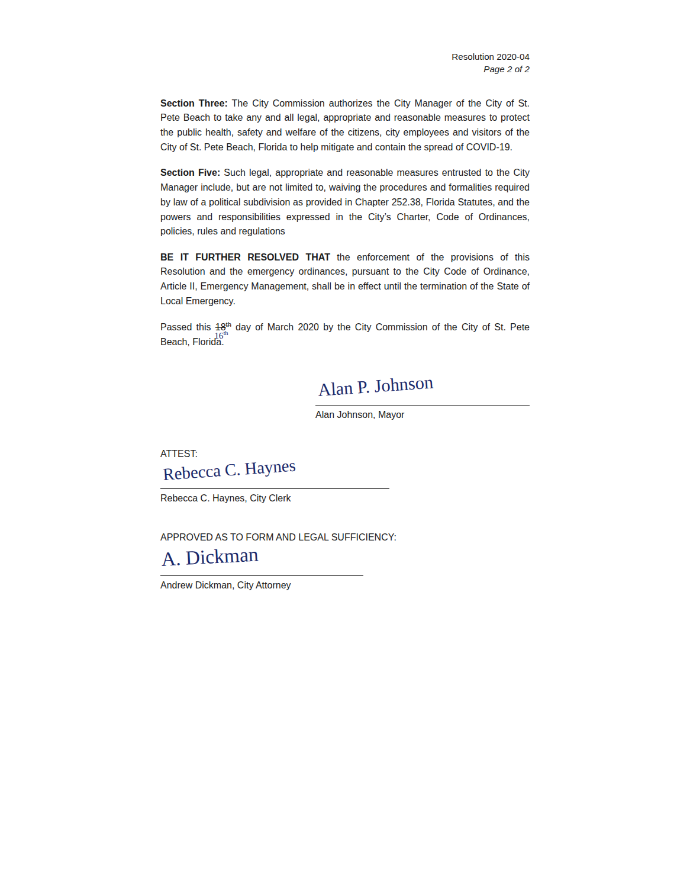Resolution 2020-04
Page 2 of 2
Section Three: The City Commission authorizes the City Manager of the City of St. Pete Beach to take any and all legal, appropriate and reasonable measures to protect the public health, safety and welfare of the citizens, city employees and visitors of the City of St. Pete Beach, Florida to help mitigate and contain the spread of COVID-19.
Section Five: Such legal, appropriate and reasonable measures entrusted to the City Manager include, but are not limited to, waiving the procedures and formalities required by law of a political subdivision as provided in Chapter 252.38, Florida Statutes, and the powers and responsibilities expressed in the City’s Charter, Code of Ordinances, policies, rules and regulations
BE IT FURTHER RESOLVED THAT the enforcement of the provisions of this Resolution and the emergency ordinances, pursuant to the City Code of Ordinance, Article II, Emergency Management, shall be in effect until the termination of the State of Local Emergency.
Passed this 18th 16th day of March 2020 by the City Commission of the City of St. Pete Beach, Florida.
Alan P. Johnson
Alan Johnson, Mayor
ATTEST:
Rebecca C. Haynes
Rebecca C. Haynes, City Clerk
APPROVED AS TO FORM AND LEGAL SUFFICIENCY:
A. Dickman
Andrew Dickman, City Attorney